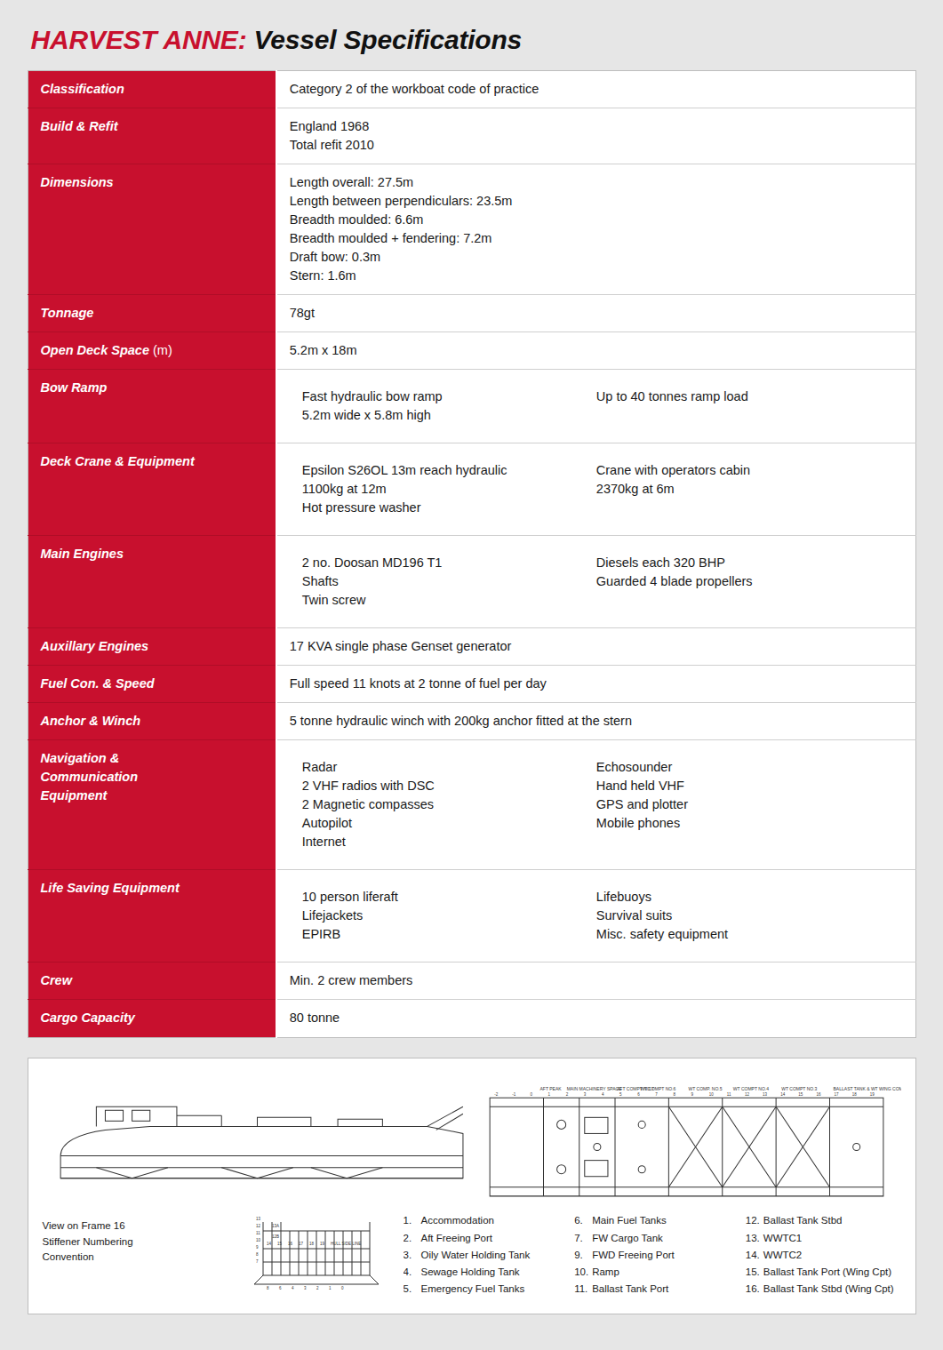Harvest Anne: Vessel Specifications
| Classification | Category 2 of the workboat code of practice |
| Build & Refit | England 1968 Total refit 2010 |
| Dimensions | Length overall: 27.5m Length between perpendiculars: 23.5m Breadth moulded: 6.6m Breadth moulded + fendering: 7.2m Draft bow: 0.3m Stern: 1.6m |
| Tonnage | 78gt |
| Open Deck Space (m) | 5.2m x 18m |
| Bow Ramp | Fast hydraulic bow ramp 5.2m wide x 5.8m high Up to 40 tonnes ramp load |
| Deck Crane & Equipment | Epsilon S26OL 13m reach hydraulic 1100kg at 12m Hot pressure washer Crane with operators cabin 2370kg at 6m |
| Main Engines | 2 no. Doosan MD196 T1 Shafts Twin screw Diesels each 320 BHP Guarded 4 blade propellers |
| Auxillary Engines | 17 KVA single phase Genset generator |
| Fuel Con. & Speed | Full speed 11 knots at 2 tonne of fuel per day |
| Anchor & Winch | 5 tonne hydraulic winch with 200kg anchor fitted at the stern |
| Navigation & Communication Equipment | Radar 2 VHF radios with DSC 2 Magnetic compasses Autopilot Internet Echosounder Hand held VHF GPS and plotter Mobile phones |
| Life Saving Equipment | 10 person liferaft Lifejackets EPIRB Lifebuoys Survival suits Misc. safety equipment |
| Crew | Min. 2 crew members |
| Cargo Capacity | 80 tonne |
AFT PEAK MAIN MACHINERY SPACE AFT COMPT NO.7 WT COMPT NO.6 WT COMP. NO.5 WT COMPT NO.4 WT COMPT NO.3 BALLAST TANK & WT WING COMPTS -2 -1 0 1 2 3 4 5 6 7 8 9 10 11 12 13 14 15 16 17 18 19
View on Frame 16
Stiffener Numbering
Convention
13 12 11 10 9 8 7 13A 12B 14 15 16 17 18 19 HULL SIDE LINE 8 6 4 3 2 1 0
1. Accommodation
6. Main Fuel Tanks
12. Ballast Tank Stbd
2. Aft Freeing Port
7. FW Cargo Tank
13. WWTC1
3. Oily Water Holding Tank
9. FWD Freeing Port
14. WWTC2
4. Sewage Holding Tank
10. Ramp
15. Ballast Tank Port (Wing Cpt)
5. Emergency Fuel Tanks
11. Ballast Tank Port
16. Ballast Tank Stbd (Wing Cpt)